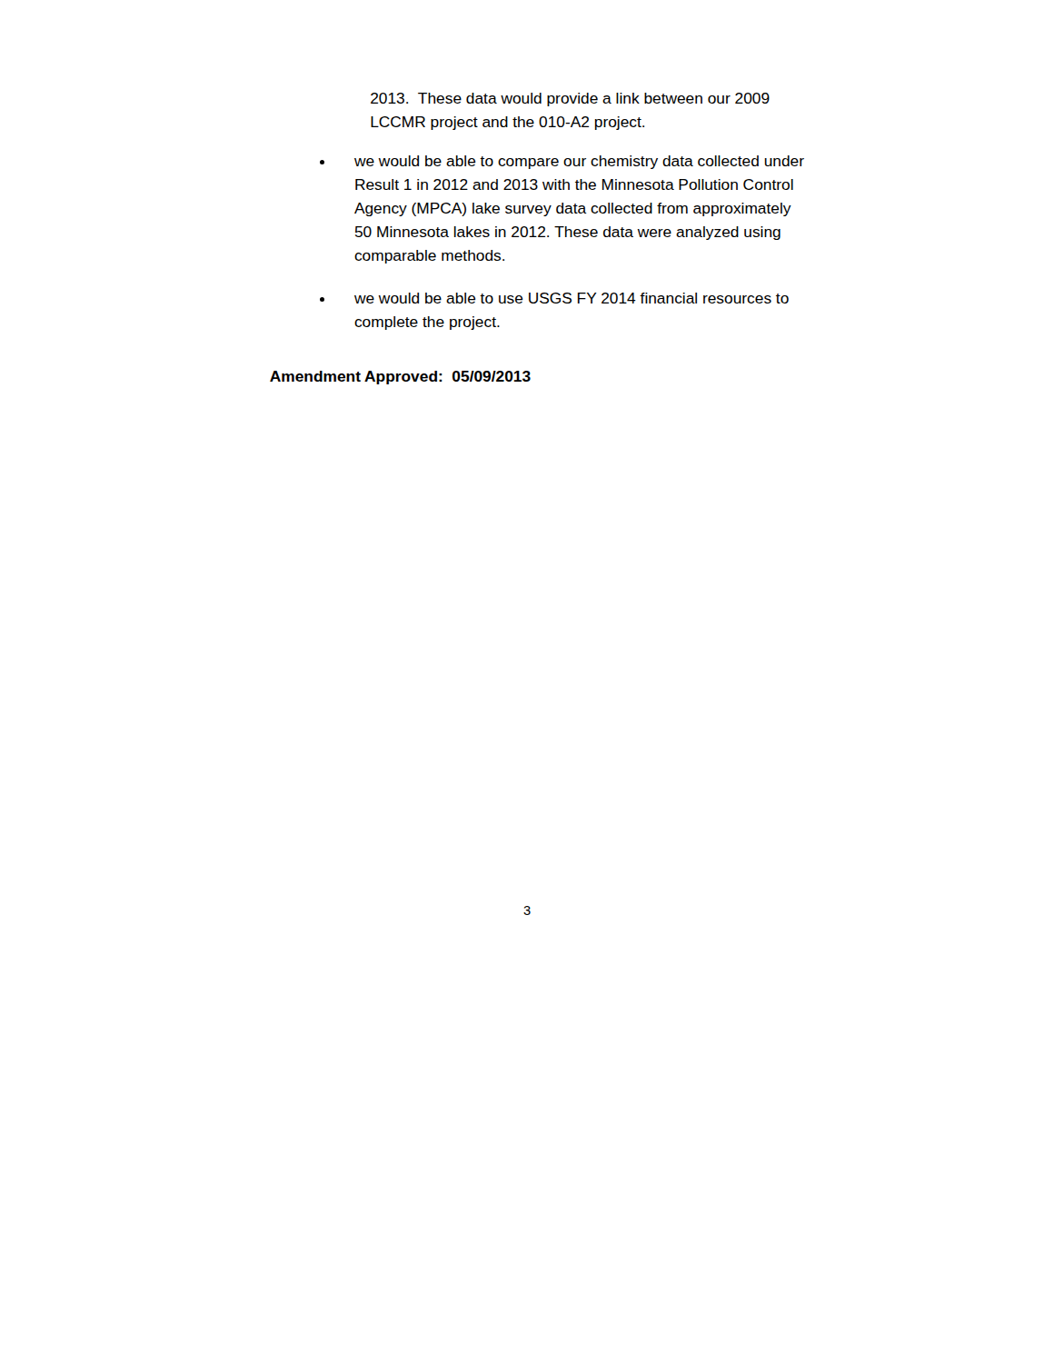2013. These data would provide a link between our 2009 LCCMR project and the 010-A2 project.
we would be able to compare our chemistry data collected under Result 1 in 2012 and 2013 with the Minnesota Pollution Control Agency (MPCA) lake survey data collected from approximately 50 Minnesota lakes in 2012. These data were analyzed using comparable methods.
we would be able to use USGS FY 2014 financial resources to complete the project.
Amendment Approved: 05/09/2013
3